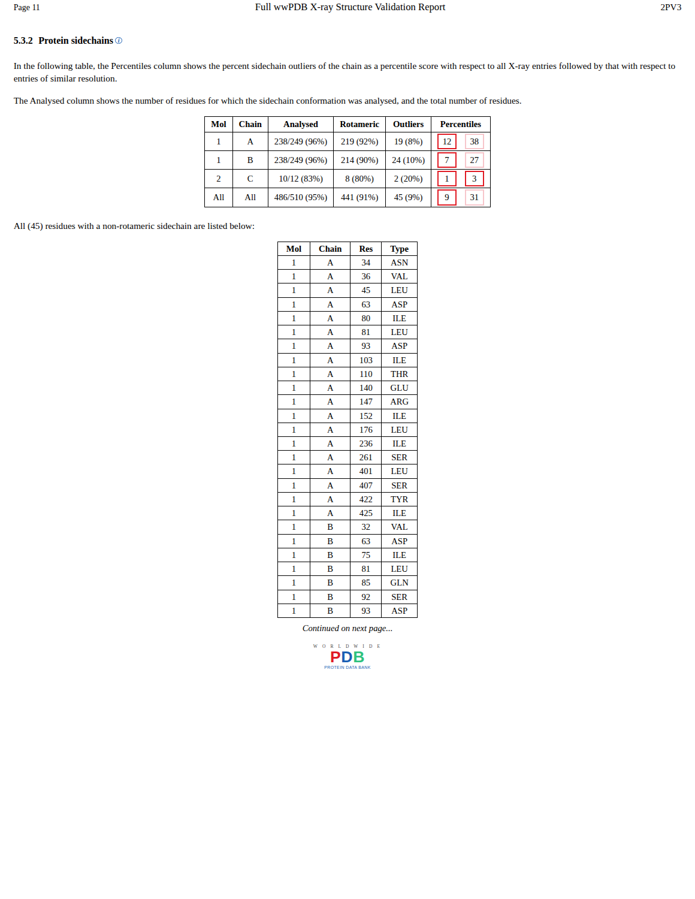Page 11
Full wwPDB X-ray Structure Validation Report
2PV3
5.3.2 Protein sidechainsi
In the following table, the Percentiles column shows the percent sidechain outliers of the chain as a percentile score with respect to all X-ray entries followed by that with respect to entries of similar resolution.
The Analysed column shows the number of residues for which the sidechain conformation was analysed, and the total number of residues.
| Mol | Chain | Analysed | Rotameric | Outliers | Percentiles |
| --- | --- | --- | --- | --- | --- |
| 1 | A | 238/249 (96%) | 219 (92%) | 19 (8%) | 12 38 |
| 1 | B | 238/249 (96%) | 214 (90%) | 24 (10%) | 7 27 |
| 2 | C | 10/12 (83%) | 8 (80%) | 2 (20%) | 1 3 |
| All | All | 486/510 (95%) | 441 (91%) | 45 (9%) | 9 31 |
All (45) residues with a non-rotameric sidechain are listed below:
| Mol | Chain | Res | Type |
| --- | --- | --- | --- |
| 1 | A | 34 | ASN |
| 1 | A | 36 | VAL |
| 1 | A | 45 | LEU |
| 1 | A | 63 | ASP |
| 1 | A | 80 | ILE |
| 1 | A | 81 | LEU |
| 1 | A | 93 | ASP |
| 1 | A | 103 | ILE |
| 1 | A | 110 | THR |
| 1 | A | 140 | GLU |
| 1 | A | 147 | ARG |
| 1 | A | 152 | ILE |
| 1 | A | 176 | LEU |
| 1 | A | 236 | ILE |
| 1 | A | 261 | SER |
| 1 | A | 401 | LEU |
| 1 | A | 407 | SER |
| 1 | A | 422 | TYR |
| 1 | A | 425 | ILE |
| 1 | B | 32 | VAL |
| 1 | B | 63 | ASP |
| 1 | B | 75 | ILE |
| 1 | B | 81 | LEU |
| 1 | B | 85 | GLN |
| 1 | B | 92 | SER |
| 1 | B | 93 | ASP |
Continued on next page...
W O R L D W I D E
PDB
PROTEIN DATA BANK